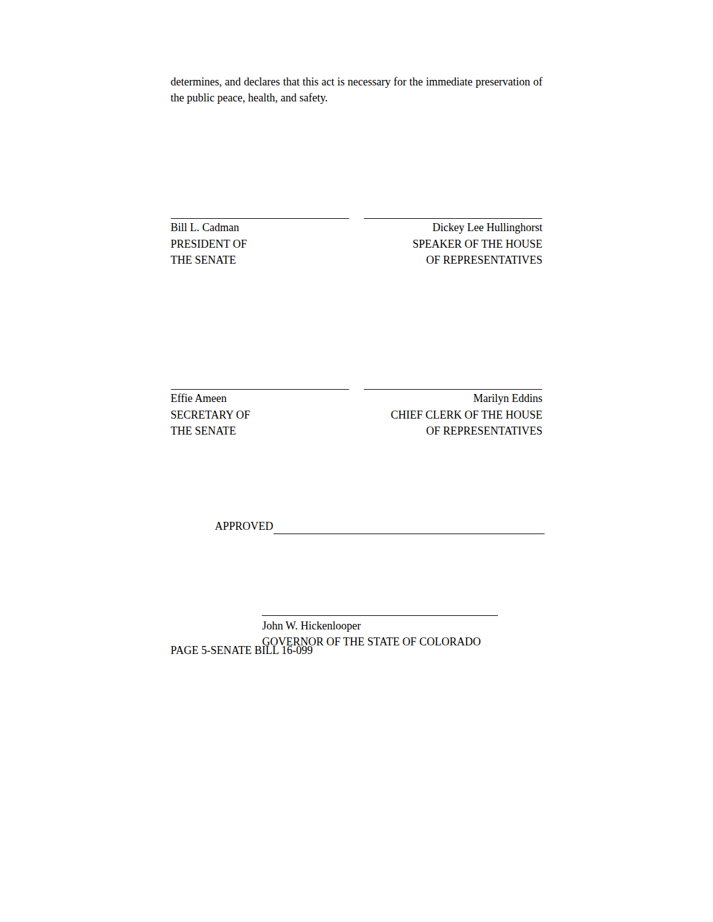determines, and declares that this act is necessary for the immediate preservation of the public peace, health, and safety.
| Bill L. Cadman PRESIDENT OF THE SENATE | | Dickey Lee Hullinghorst SPEAKER OF THE HOUSE OF REPRESENTATIVES |
| Effie Ameen SECRETARY OF THE SENATE | | Marilyn Eddins CHIEF CLERK OF THE HOUSE OF REPRESENTATIVES |
APPROVED
John W. Hickenlooper
GOVERNOR OF THE STATE OF COLORADO
PAGE 5-SENATE BILL 16-099